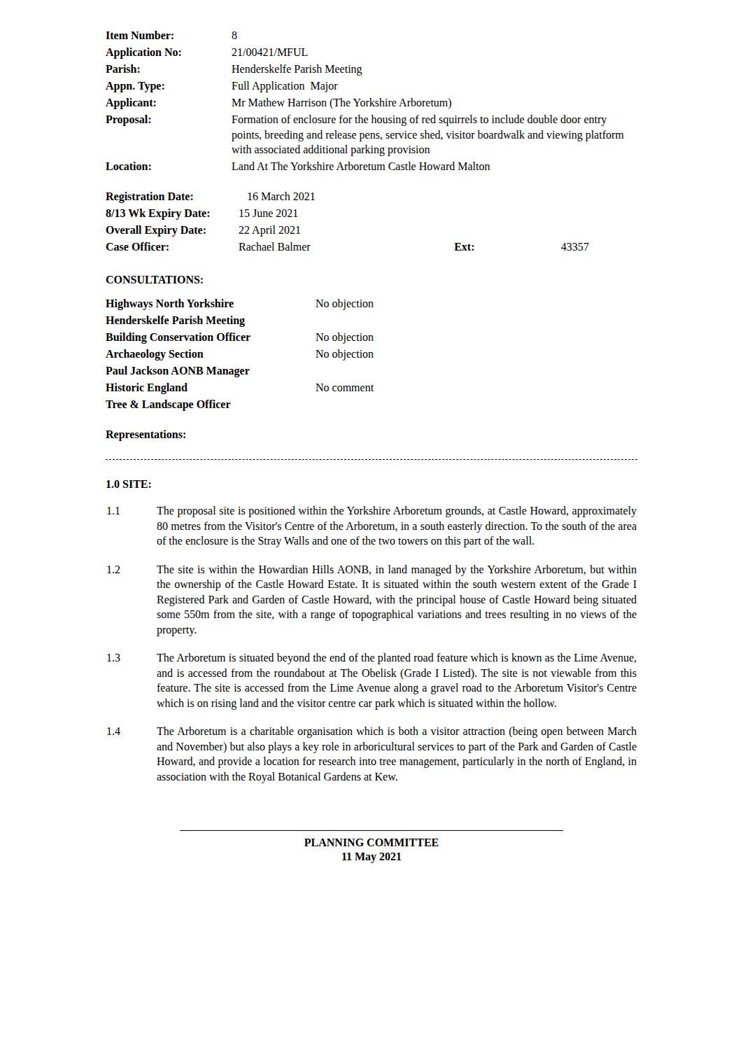| Item Number: | 8 |
| Application No: | 21/00421/MFUL |
| Parish: | Henderskelfe Parish Meeting |
| Appn. Type: | Full Application Major |
| Applicant: | Mr Mathew Harrison (The Yorkshire Arboretum) |
| Proposal: | Formation of enclosure for the housing of red squirrels to include double door entry points, breeding and release pens, service shed, visitor boardwalk and viewing platform with associated additional parking provision |
| Location: | Land At The Yorkshire Arboretum Castle Howard Malton |
| Registration Date: | 16 March 2021 | | |
| 8/13 Wk Expiry Date: | 15 June 2021 | | |
| Overall Expiry Date: | 22 April 2021 | | |
| Case Officer: | Rachael Balmer | Ext: | 43357 |
CONSULTATIONS:
| Highways North Yorkshire | No objection |
| Henderskelfe Parish Meeting | |
| Building Conservation Officer | No objection |
| Archaeology Section | No objection |
| Paul Jackson AONB Manager | |
| Historic England | No comment |
| Tree & Landscape Officer | |
Representations:
1.0 SITE:
| 1.1 | The proposal site is positioned within the Yorkshire Arboretum grounds, at Castle Howard, approximately 80 metres from the Visitor's Centre of the Arboretum, in a south easterly direction. To the south of the area of the enclosure is the Stray Walls and one of the two towers on this part of the wall. |
| 1.2 | The site is within the Howardian Hills AONB, in land managed by the Yorkshire Arboretum, but within the ownership of the Castle Howard Estate. It is situated within the south western extent of the Grade I Registered Park and Garden of Castle Howard, with the principal house of Castle Howard being situated some 550m from the site, with a range of topographical variations and trees resulting in no views of the property. |
| 1.3 | The Arboretum is situated beyond the end of the planted road feature which is known as the Lime Avenue, and is accessed from the roundabout at The Obelisk (Grade I Listed). The site is not viewable from this feature. The site is accessed from the Lime Avenue along a gravel road to the Arboretum Visitor's Centre which is on rising land and the visitor centre car park which is situated within the hollow. |
| 1.4 | The Arboretum is a charitable organisation which is both a visitor attraction (being open between March and November) but also plays a key role in arboricultural services to part of the Park and Garden of Castle Howard, and provide a location for research into tree management, particularly in the north of England, in association with the Royal Botanical Gardens at Kew. |
PLANNING COMMITTEE
11 May 2021